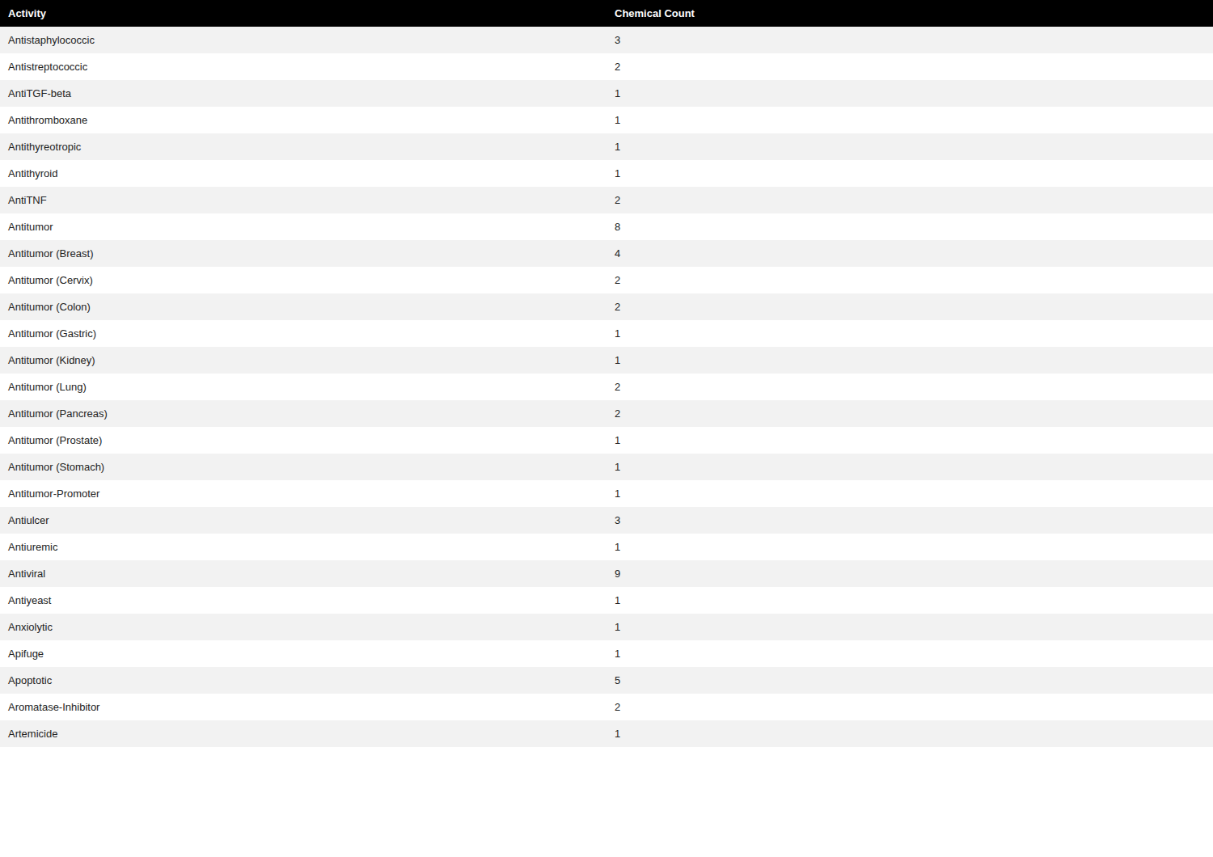| Activity | Chemical Count |
| --- | --- |
| Antistaphylococcic | 3 |
| Antistreptococcic | 2 |
| AntiTGF-beta | 1 |
| Antithromboxane | 1 |
| Antithyreotropic | 1 |
| Antithyroid | 1 |
| AntiTNF | 2 |
| Antitumor | 8 |
| Antitumor (Breast) | 4 |
| Antitumor (Cervix) | 2 |
| Antitumor (Colon) | 2 |
| Antitumor (Gastric) | 1 |
| Antitumor (Kidney) | 1 |
| Antitumor (Lung) | 2 |
| Antitumor (Pancreas) | 2 |
| Antitumor (Prostate) | 1 |
| Antitumor (Stomach) | 1 |
| Antitumor-Promoter | 1 |
| Antiulcer | 3 |
| Antiuremic | 1 |
| Antiviral | 9 |
| Antiyeast | 1 |
| Anxiolytic | 1 |
| Apifuge | 1 |
| Apoptotic | 5 |
| Aromatase-Inhibitor | 2 |
| Artemicide | 1 |